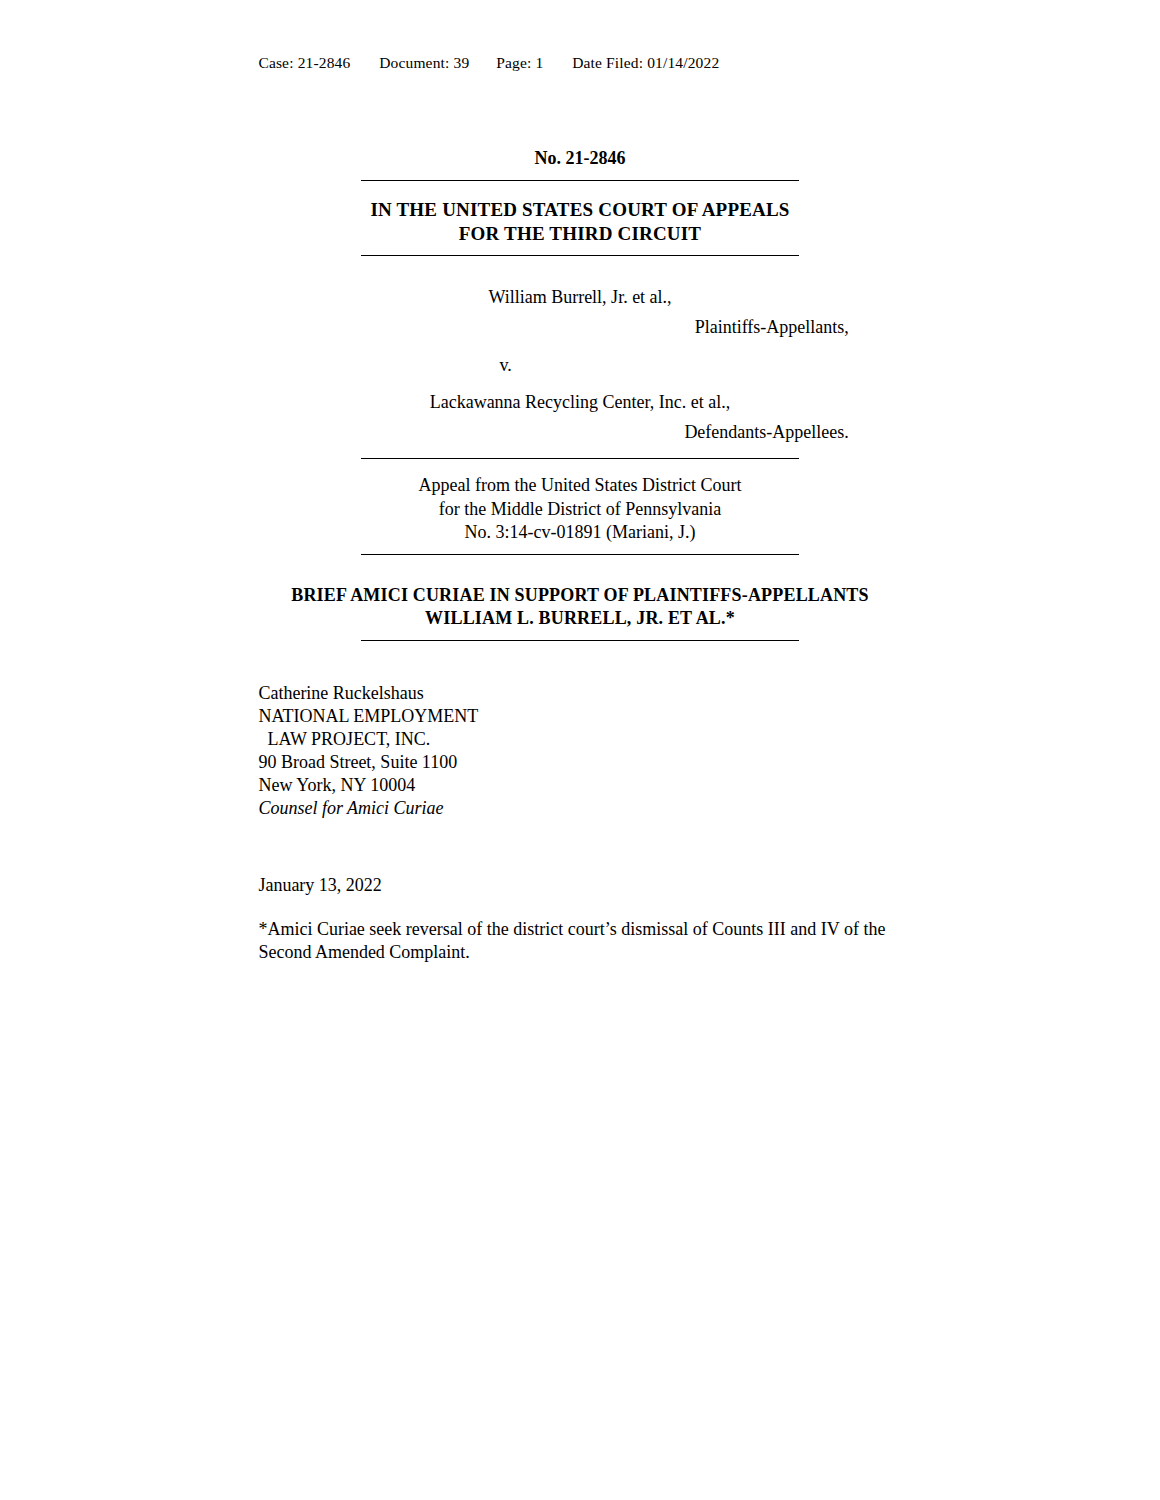Case: 21-2846 Document: 39 Page: 1 Date Filed: 01/14/2022
No. 21-2846
IN THE UNITED STATES COURT OF APPEALS
FOR THE THIRD CIRCUIT
William Burrell, Jr. et al.,
Plaintiffs-Appellants,
v.
Lackawanna Recycling Center, Inc. et al.,
Defendants-Appellees.
Appeal from the United States District Court
for the Middle District of Pennsylvania
No. 3:14-cv-01891 (Mariani, J.)
BRIEF AMICI CURIAE IN SUPPORT OF PLAINTIFFS-APPELLANTS
WILLIAM L. BURRELL, JR. ET AL.*
Catherine Ruckelshaus
NATIONAL EMPLOYMENT
LAW PROJECT, INC.
90 Broad Street, Suite 1100
New York, NY 10004
Counsel for Amici Curiae
January 13, 2022
*Amici Curiae seek reversal of the district court’s dismissal of Counts III and IV of the Second Amended Complaint.